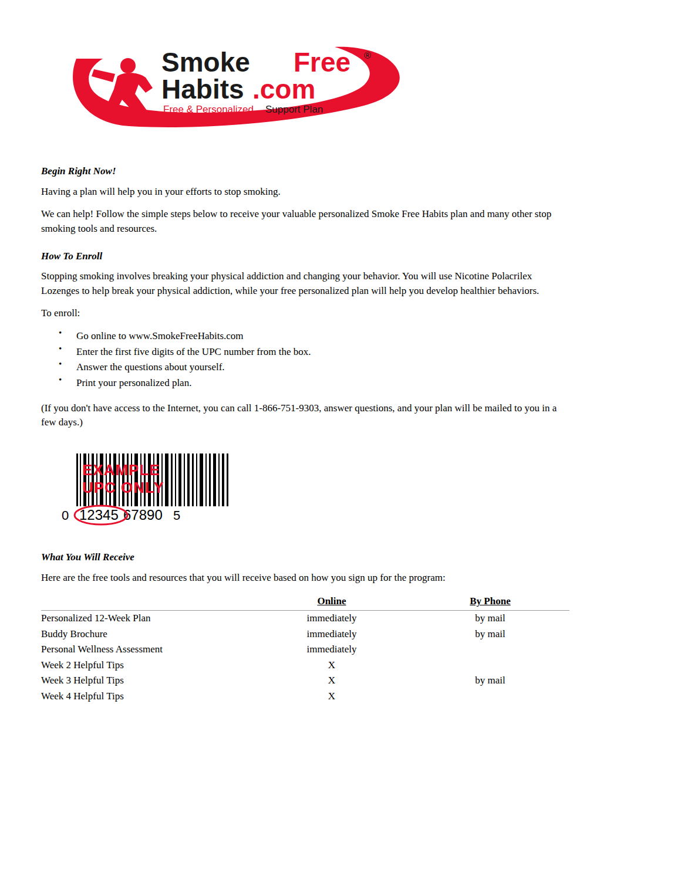Smoke Free Free Habits .com ® Free & Personalized Support Plan
Begin Right Now!
Having a plan will help you in your efforts to stop smoking.
We can help! Follow the simple steps below to receive your valuable personalized Smoke Free Habits plan and many other stop smoking tools and resources.
How To Enroll
Stopping smoking involves breaking your physical addiction and changing your behavior. You will use Nicotine Polacrilex Lozenges to help break your physical addiction, while your free personalized plan will help you develop healthier behaviors.
To enroll:
Go online to www.SmokeFreeHabits.com
Enter the first five digits of the UPC number from the box.
Answer the questions about yourself.
Print your personalized plan.
(If you don't have access to the Internet, you can call 1-866-751-9303, answer questions, and your plan will be mailed to you in a few days.)
EXAMPLE UPC ONLY 0 12345 67890 5
What You Will Receive
Here are the free tools and resources that you will receive based on how you sign up for the program:
| | Online | By Phone |
| --- | --- | --- |
| Personalized 12-Week Plan | immediately | by mail |
| Buddy Brochure | immediately | by mail |
| Personal Wellness Assessment | immediately | |
| Week 2 Helpful Tips | X | |
| Week 3 Helpful Tips | X | by mail |
| Week 4 Helpful Tips | X | |